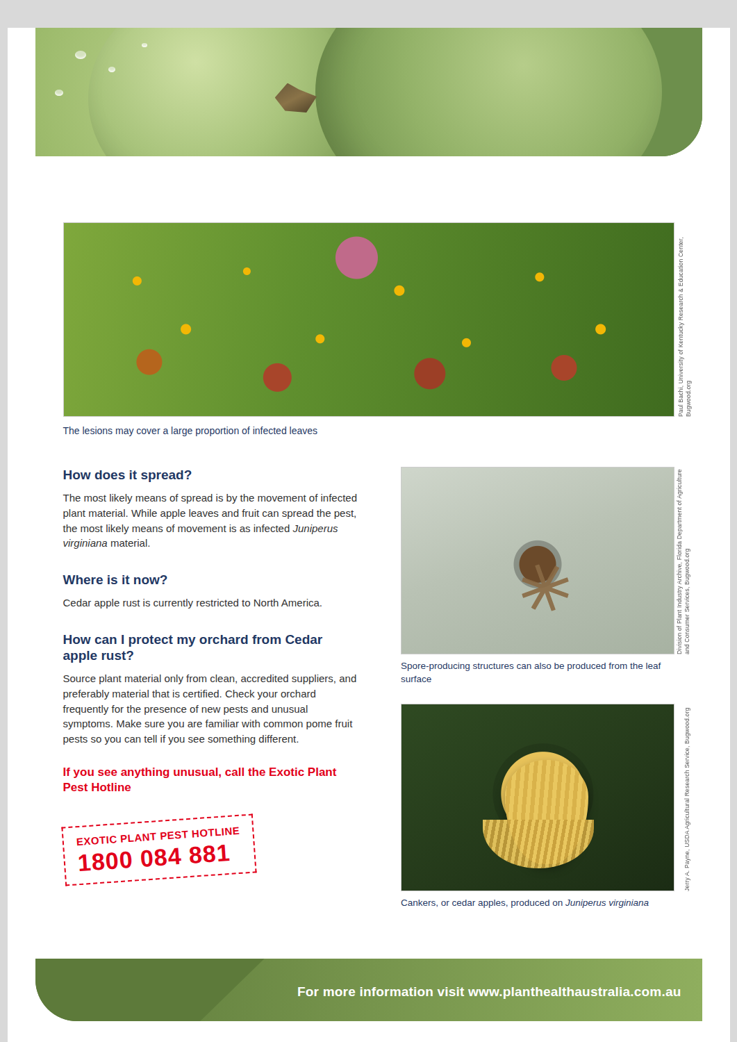Paul Bachi, University of Kentucky Research & Education Center, Bugwood.org
The lesions may cover a large proportion of infected leaves
How does it spread?
The most likely means of spread is by the movement of infected plant material. While apple leaves and fruit can spread the pest, the most likely means of movement is as infected Juniperus virginiana material.
Where is it now?
Cedar apple rust is currently restricted to North America.
How can I protect my orchard from Cedar apple rust?
Source plant material only from clean, accredited suppliers, and preferably material that is certified. Check your orchard frequently for the presence of new pests and unusual symptoms. Make sure you are familiar with common pome fruit pests so you can tell if you see something different.
If you see anything unusual, call the Exotic Plant Pest Hotline
Exotic Plant Pest Hotline
1800 084 881
Division of Plant Industry Archive, Florida Department of Agriculture and Consumer Services, Bugwood.org
Spore-producing structures can also be produced from the leaf surface
Jerry A. Payne, USDA Agricultural Research Service, Bugwood.org
Cankers, or cedar apples, produced on Juniperus virginiana
For more information visit www.planthealthaustralia.com.au